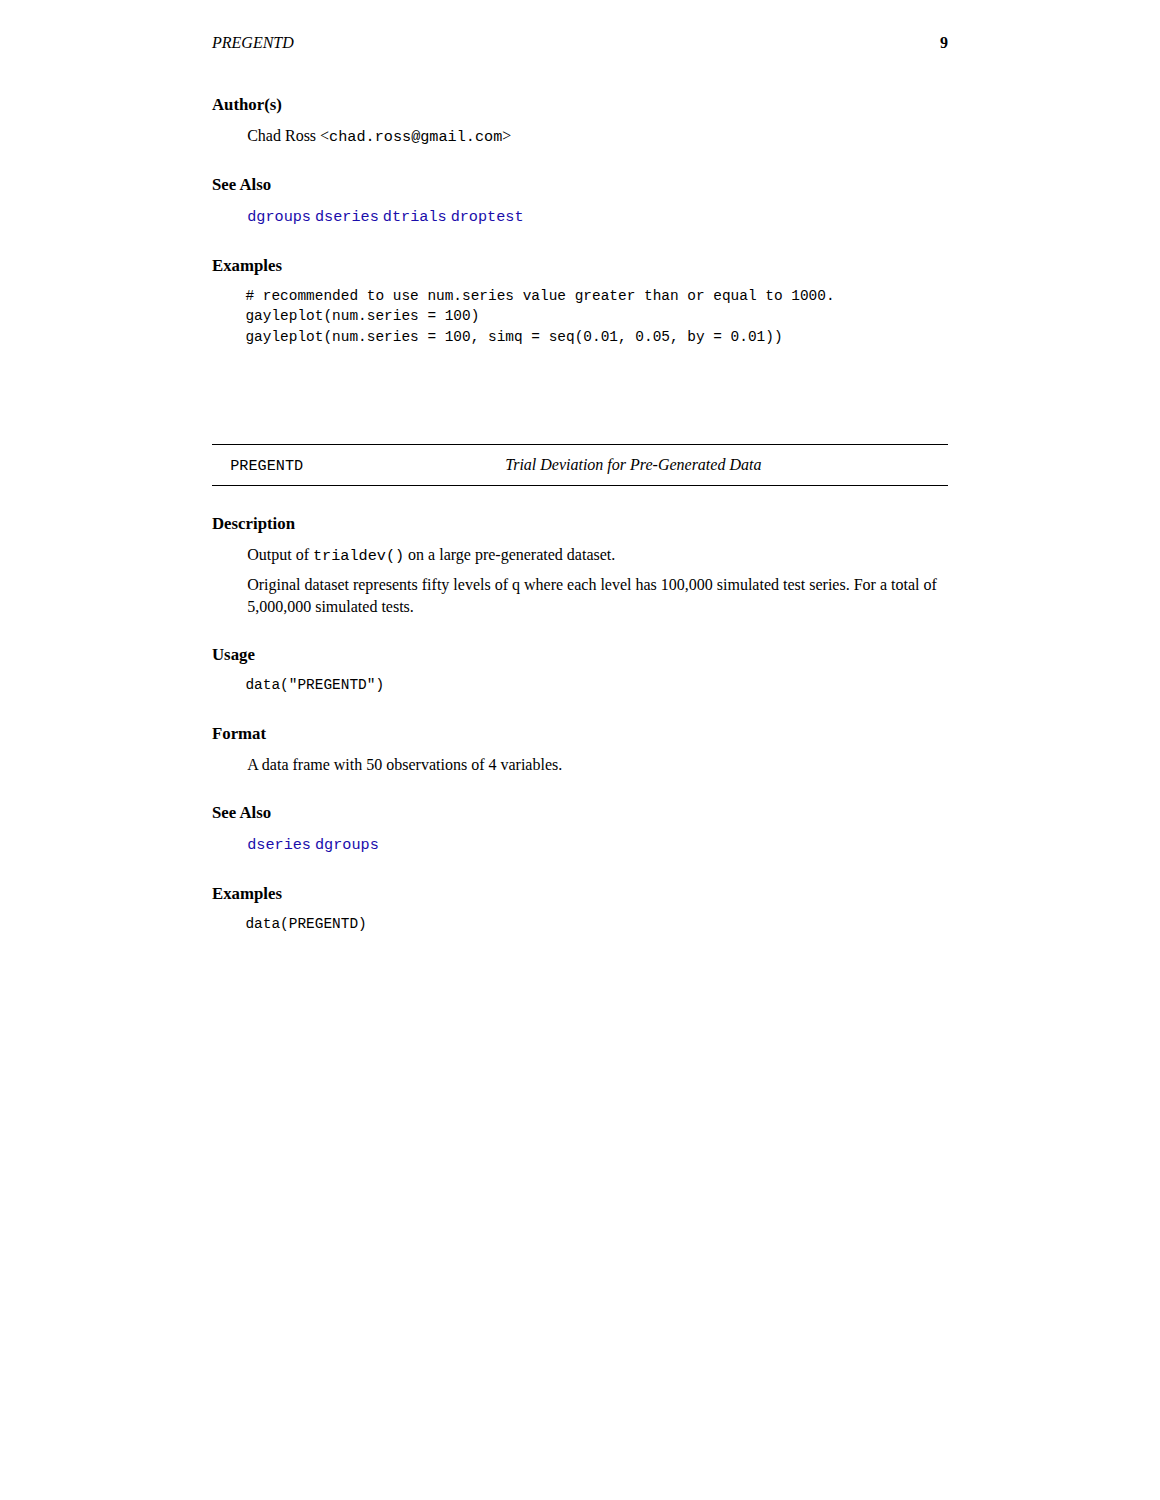PREGENTD 9
Author(s)
Chad Ross <chad.ross@gmail.com>
See Also
dgroups dseries dtrials droptest
Examples
# recommended to use num.series value greater than or equal to 1000.
gayleplot(num.series = 100)
gayleplot(num.series = 100, simq = seq(0.01, 0.05, by = 0.01))
PREGENTD Trial Deviation for Pre-Generated Data
Description
Output of trialdev() on a large pre-generated dataset.
Original dataset represents fifty levels of q where each level has 100,000 simulated test series. For a total of 5,000,000 simulated tests.
Usage
data("PREGENTD")
Format
A data frame with 50 observations of 4 variables.
See Also
dseries dgroups
Examples
data(PREGENTD)